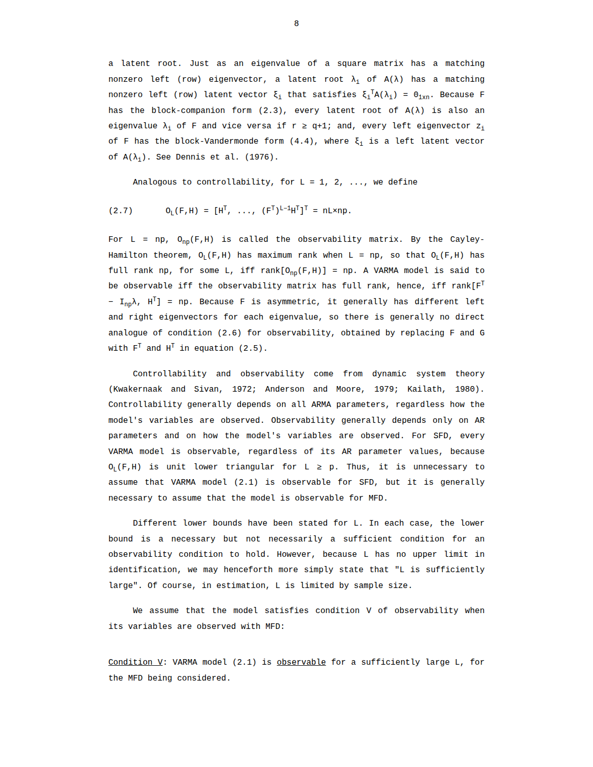8
a latent root. Just as an eigenvalue of a square matrix has a matching nonzero left (row) eigenvector, a latent root λi of A(λ) has a matching nonzero left (row) latent vector ξi that satisfies ξiTA(λi) = 01xn. Because F has the block-companion form (2.3), every latent root of A(λ) is also an eigenvalue λi of F and vice versa if r ≥ q+1; and, every left eigenvector zi of F has the block-Vandermonde form (4.4), where ξi is a left latent vector of A(λi). See Dennis et al. (1976).
Analogous to controllability, for L = 1, 2, ..., we define
(2.7) OL(F,H) = [HT, ..., (FT)L−1HT]T = nL×np.
For L = np, Onp(F,H) is called the observability matrix. By the Cayley-Hamilton theorem, OL(F,H) has maximum rank when L = np, so that OL(F,H) has full rank np, for some L, iff rank[Onp(F,H)] = np. A VARMA model is said to be observable iff the observability matrix has full rank, hence, iff rank[FT − Inpλ, HT] = np. Because F is asymmetric, it generally has different left and right eigenvectors for each eigenvalue, so there is generally no direct analogue of condition (2.6) for observability, obtained by replacing F and G with FT and HT in equation (2.5).
Controllability and observability come from dynamic system theory (Kwakernaak and Sivan, 1972; Anderson and Moore, 1979; Kailath, 1980). Controllability generally depends on all ARMA parameters, regardless how the model's variables are observed. Observability generally depends only on AR parameters and on how the model's variables are observed. For SFD, every VARMA model is observable, regardless of its AR parameter values, because OL(F,H) is unit lower triangular for L ≥ p. Thus, it is unnecessary to assume that VARMA model (2.1) is observable for SFD, but it is generally necessary to assume that the model is observable for MFD.
Different lower bounds have been stated for L. In each case, the lower bound is a necessary but not necessarily a sufficient condition for an observability condition to hold. However, because L has no upper limit in identification, we may henceforth more simply state that "L is sufficiently large". Of course, in estimation, L is limited by sample size.
We assume that the model satisfies condition V of observability when its variables are observed with MFD:
Condition V: VARMA model (2.1) is observable for a sufficiently large L, for the MFD being considered.